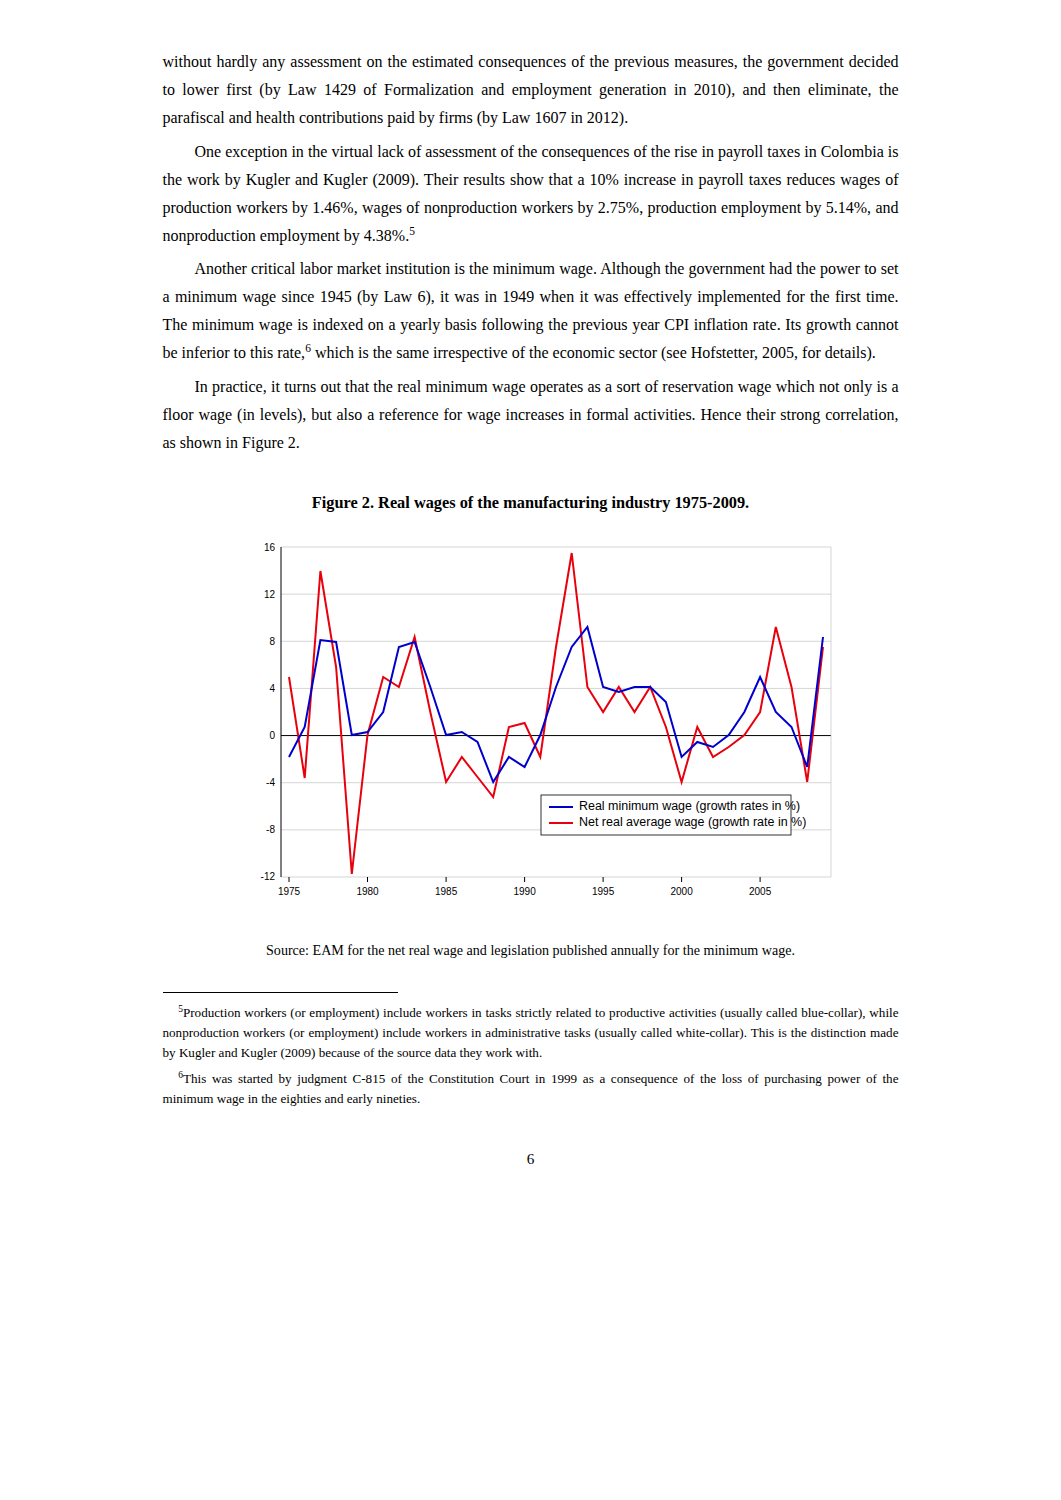without hardly any assessment on the estimated consequences of the previous measures, the government decided to lower first (by Law 1429 of Formalization and employment generation in 2010), and then eliminate, the parafiscal and health contributions paid by firms (by Law 1607 in 2012).
One exception in the virtual lack of assessment of the consequences of the rise in payroll taxes in Colombia is the work by Kugler and Kugler (2009). Their results show that a 10% increase in payroll taxes reduces wages of production workers by 1.46%, wages of nonproduction workers by 2.75%, production employment by 5.14%, and nonproduction employment by 4.38%.5
Another critical labor market institution is the minimum wage. Although the government had the power to set a minimum wage since 1945 (by Law 6), it was in 1949 when it was effectively implemented for the first time. The minimum wage is indexed on a yearly basis following the previous year CPI inflation rate. Its growth cannot be inferior to this rate,6 which is the same irrespective of the economic sector (see Hofstetter, 2005, for details).
In practice, it turns out that the real minimum wage operates as a sort of reservation wage which not only is a floor wage (in levels), but also a reference for wage increases in formal activities. Hence their strong correlation, as shown in Figure 2.
Figure 2. Real wages of the manufacturing industry 1975-2009.
16 12 8 4 0 -4 -8 -12 1975 1980 1985 1990 1995 2000 2005 Real minimum wage (growth rates in %) Net real average wage (growth rate in %)
Source: EAM for the net real wage and legislation published annually for the minimum wage.
5Production workers (or employment) include workers in tasks strictly related to productive activities (usually called blue-collar), while nonproduction workers (or employment) include workers in administrative tasks (usually called white-collar). This is the distinction made by Kugler and Kugler (2009) because of the source data they work with.
6This was started by judgment C-815 of the Constitution Court in 1999 as a consequence of the loss of purchasing power of the minimum wage in the eighties and early nineties.
6